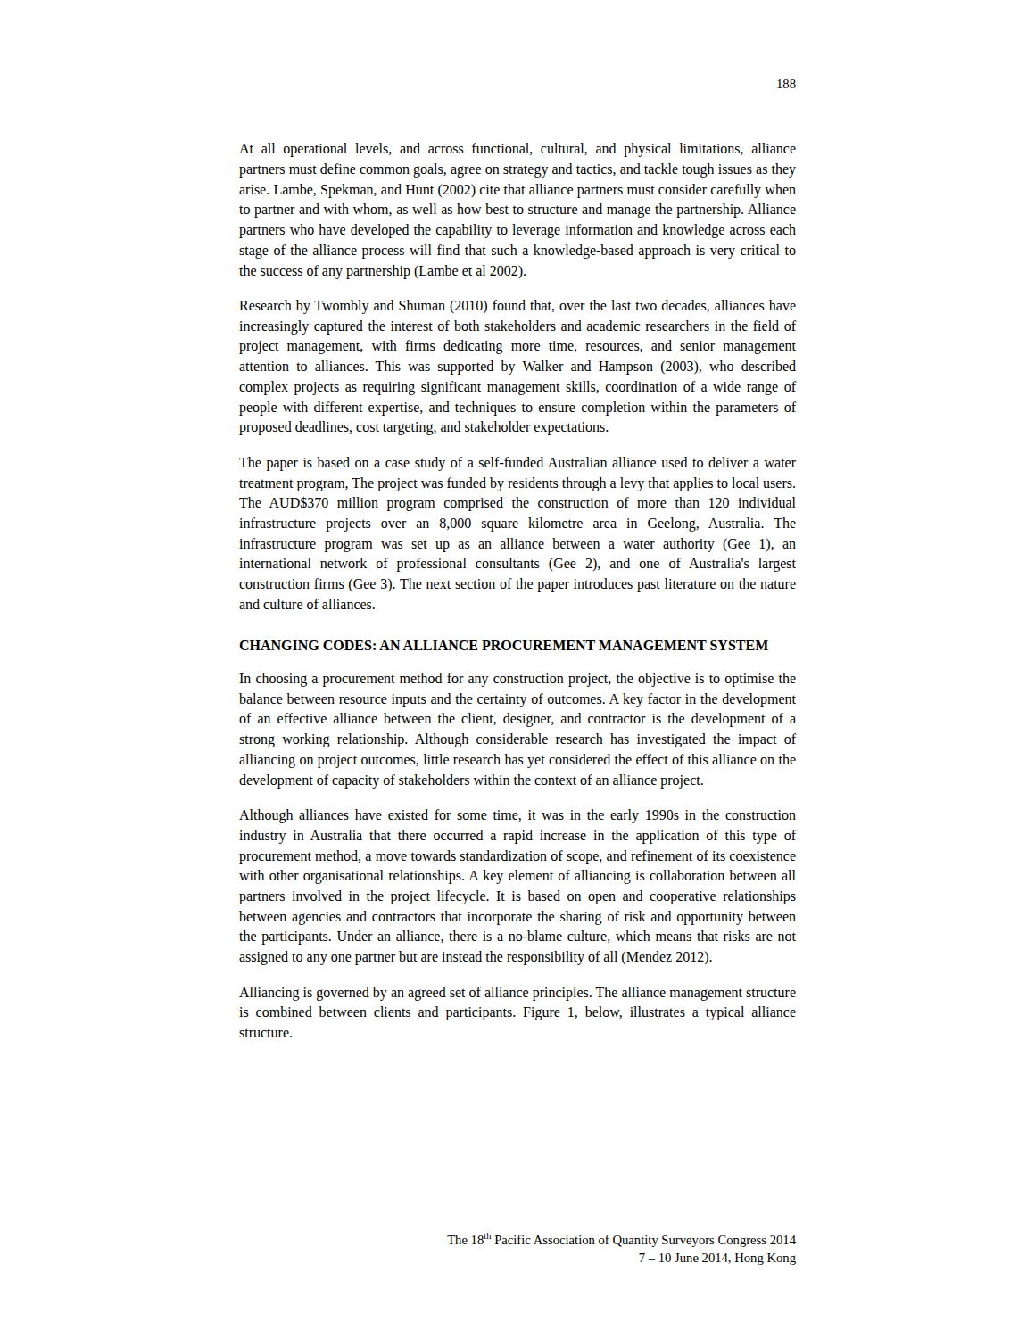188
At all operational levels, and across functional, cultural, and physical limitations, alliance partners must define common goals, agree on strategy and tactics, and tackle tough issues as they arise. Lambe, Spekman, and Hunt (2002) cite that alliance partners must consider carefully when to partner and with whom, as well as how best to structure and manage the partnership. Alliance partners who have developed the capability to leverage information and knowledge across each stage of the alliance process will find that such a knowledge-based approach is very critical to the success of any partnership (Lambe et al 2002).
Research by Twombly and Shuman (2010) found that, over the last two decades, alliances have increasingly captured the interest of both stakeholders and academic researchers in the field of project management, with firms dedicating more time, resources, and senior management attention to alliances. This was supported by Walker and Hampson (2003), who described complex projects as requiring significant management skills, coordination of a wide range of people with different expertise, and techniques to ensure completion within the parameters of proposed deadlines, cost targeting, and stakeholder expectations.
The paper is based on a case study of a self-funded Australian alliance used to deliver a water treatment program, The project was funded by residents through a levy that applies to local users. The AUD$370 million program comprised the construction of more than 120 individual infrastructure projects over an 8,000 square kilometre area in Geelong, Australia. The infrastructure program was set up as an alliance between a water authority (Gee 1), an international network of professional consultants (Gee 2), and one of Australia's largest construction firms (Gee 3). The next section of the paper introduces past literature on the nature and culture of alliances.
Changing Codes: An Alliance Procurement Management System
In choosing a procurement method for any construction project, the objective is to optimise the balance between resource inputs and the certainty of outcomes. A key factor in the development of an effective alliance between the client, designer, and contractor is the development of a strong working relationship. Although considerable research has investigated the impact of alliancing on project outcomes, little research has yet considered the effect of this alliance on the development of capacity of stakeholders within the context of an alliance project.
Although alliances have existed for some time, it was in the early 1990s in the construction industry in Australia that there occurred a rapid increase in the application of this type of procurement method, a move towards standardization of scope, and refinement of its coexistence with other organisational relationships. A key element of alliancing is collaboration between all partners involved in the project lifecycle. It is based on open and cooperative relationships between agencies and contractors that incorporate the sharing of risk and opportunity between the participants. Under an alliance, there is a no-blame culture, which means that risks are not assigned to any one partner but are instead the responsibility of all (Mendez 2012).
Alliancing is governed by an agreed set of alliance principles. The alliance management structure is combined between clients and participants. Figure 1, below, illustrates a typical alliance structure.
The 18th Pacific Association of Quantity Surveyors Congress 2014
7 – 10 June 2014, Hong Kong